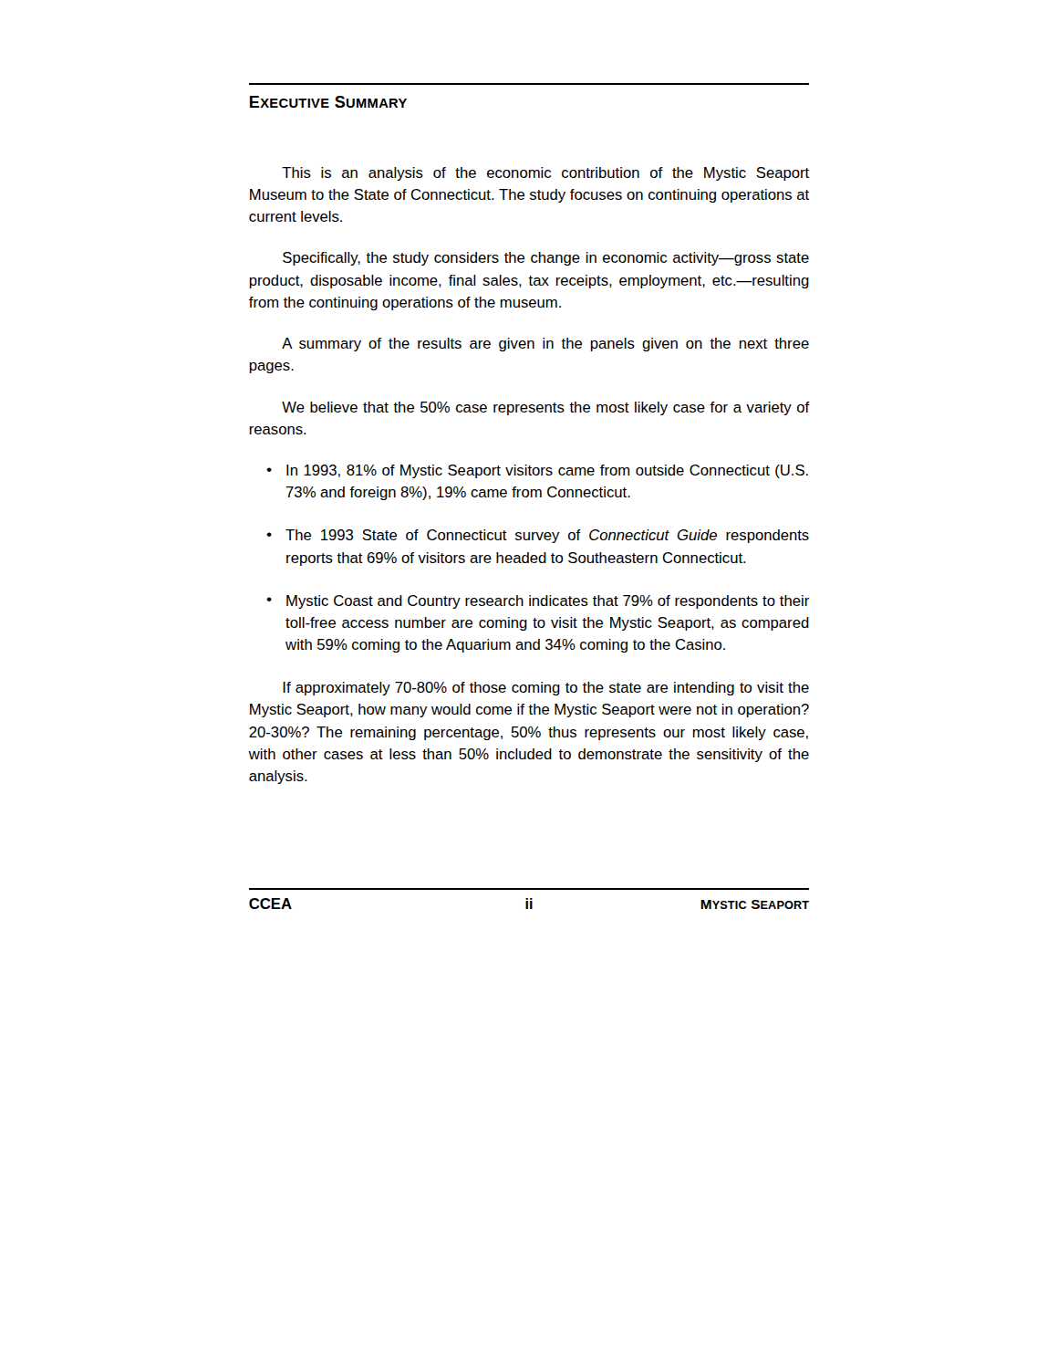EXECUTIVE SUMMARY
This is an analysis of the economic contribution of the Mystic Seaport Museum to the State of Connecticut. The study focuses on continuing operations at current levels.
Specifically, the study considers the change in economic activity—gross state product, disposable income, final sales, tax receipts, employment, etc.—resulting from the continuing operations of the museum.
A summary of the results are given in the panels given on the next three pages.
We believe that the 50% case represents the most likely case for a variety of reasons.
In 1993, 81% of Mystic Seaport visitors came from outside Connecticut (U.S. 73% and foreign 8%), 19% came from Connecticut.
The 1993 State of Connecticut survey of Connecticut Guide respondents reports that 69% of visitors are headed to Southeastern Connecticut.
Mystic Coast and Country research indicates that 79% of respondents to their toll-free access number are coming to visit the Mystic Seaport, as compared with 59% coming to the Aquarium and 34% coming to the Casino.
If approximately 70-80% of those coming to the state are intending to visit the Mystic Seaport, how many would come if the Mystic Seaport were not in operation? 20-30%? The remaining percentage, 50% thus represents our most likely case, with other cases at less than 50% included to demonstrate the sensitivity of the analysis.
CCEA
ii
MYSTIC SEAPORT